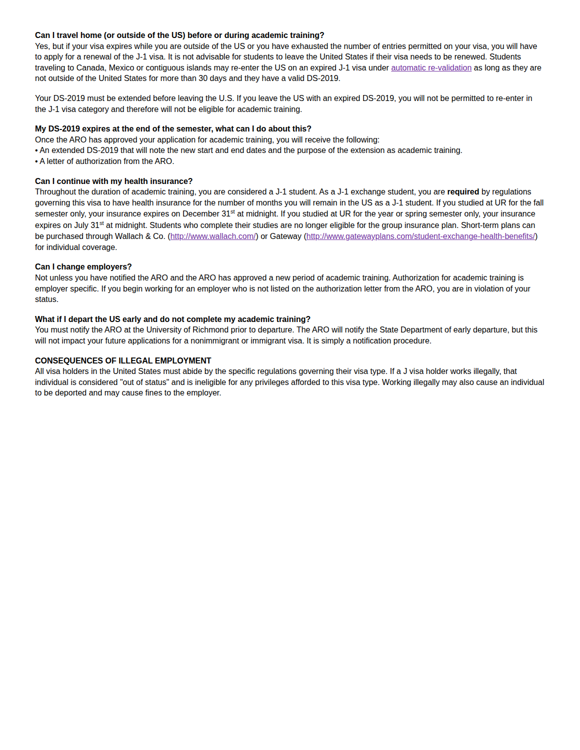Can I travel home (or outside of the US) before or during academic training?
Yes, but if your visa expires while you are outside of the US or you have exhausted the number of entries permitted on your visa, you will have to apply for a renewal of the J-1 visa. It is not advisable for students to leave the United States if their visa needs to be renewed. Students traveling to Canada, Mexico or contiguous islands may re-enter the US on an expired J-1 visa under automatic re-validation as long as they are not outside of the United States for more than 30 days and they have a valid DS-2019.
Your DS-2019 must be extended before leaving the U.S. If you leave the US with an expired DS-2019, you will not be permitted to re-enter in the J-1 visa category and therefore will not be eligible for academic training.
My DS-2019 expires at the end of the semester, what can I do about this?
Once the ARO has approved your application for academic training, you will receive the following:
• An extended DS-2019 that will note the new start and end dates and the purpose of the extension as academic training.
• A letter of authorization from the ARO.
Can I continue with my health insurance?
Throughout the duration of academic training, you are considered a J-1 student. As a J-1 exchange student, you are required by regulations governing this visa to have health insurance for the number of months you will remain in the US as a J-1 student. If you studied at UR for the fall semester only, your insurance expires on December 31st at midnight. If you studied at UR for the year or spring semester only, your insurance expires on July 31st at midnight. Students who complete their studies are no longer eligible for the group insurance plan. Short-term plans can be purchased through Wallach & Co. (http://www.wallach.com/) or Gateway (http://www.gatewayplans.com/student-exchange-health-benefits/) for individual coverage.
Can I change employers?
Not unless you have notified the ARO and the ARO has approved a new period of academic training. Authorization for academic training is employer specific. If you begin working for an employer who is not listed on the authorization letter from the ARO, you are in violation of your status.
What if I depart the US early and do not complete my academic training?
You must notify the ARO at the University of Richmond prior to departure. The ARO will notify the State Department of early departure, but this will not impact your future applications for a nonimmigrant or immigrant visa. It is simply a notification procedure.
CONSEQUENCES OF ILLEGAL EMPLOYMENT
All visa holders in the United States must abide by the specific regulations governing their visa type. If a J visa holder works illegally, that individual is considered "out of status" and is ineligible for any privileges afforded to this visa type. Working illegally may also cause an individual to be deported and may cause fines to the employer.